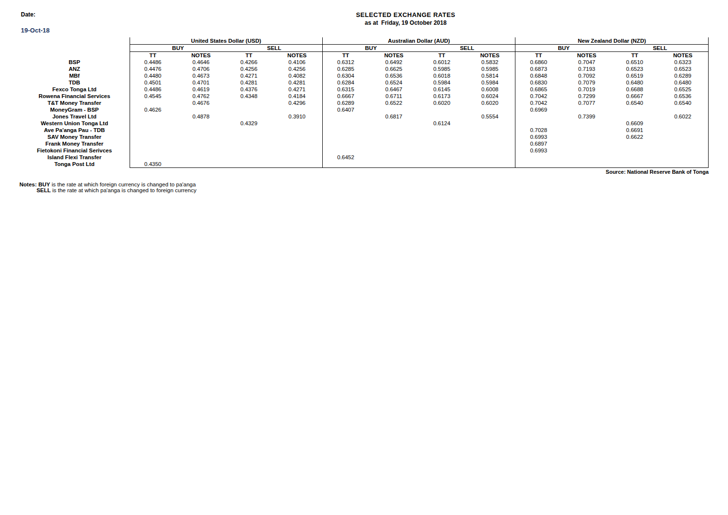| Date: 19-Oct-18 | SELECTED EXCHANGE RATES as at Friday, 19 October 2018 |
| | United States Dollar (USD) | Australian Dollar (AUD) | New Zealand Dollar (NZD) |
| --- | --- | --- | --- |
| BUY | SELL | BUY | SELL | BUY | SELL |
| TT | NOTES | TT | NOTES | TT | NOTES | TT | NOTES | TT | NOTES | TT | NOTES |
| BSP | 0.4486 | 0.4646 | 0.4266 | 0.4106 | 0.6312 | 0.6492 | 0.6012 | 0.5832 | 0.6860 | 0.7047 | 0.6510 | 0.6323 |
| ANZ | 0.4476 | 0.4706 | 0.4256 | 0.4256 | 0.6285 | 0.6625 | 0.5985 | 0.5985 | 0.6873 | 0.7193 | 0.6523 | 0.6523 |
| MBf | 0.4480 | 0.4673 | 0.4271 | 0.4082 | 0.6304 | 0.6536 | 0.6018 | 0.5814 | 0.6848 | 0.7092 | 0.6519 | 0.6289 |
| TDB | 0.4501 | 0.4701 | 0.4281 | 0.4281 | 0.6284 | 0.6524 | 0.5984 | 0.5984 | 0.6830 | 0.7079 | 0.6480 | 0.6480 |
| Fexco Tonga Ltd | 0.4486 | 0.4619 | 0.4376 | 0.4271 | 0.6315 | 0.6467 | 0.6145 | 0.6008 | 0.6865 | 0.7019 | 0.6688 | 0.6525 |
| Rowena Financial Services | 0.4545 | 0.4762 | 0.4348 | 0.4184 | 0.6667 | 0.6711 | 0.6173 | 0.6024 | 0.7042 | 0.7299 | 0.6667 | 0.6536 |
| T&T Money Transfer | | 0.4676 | | 0.4296 | 0.6289 | 0.6522 | 0.6020 | 0.6020 | 0.7042 | 0.7077 | 0.6540 | 0.6540 |
| MoneyGram - BSP | 0.4626 | | | | 0.6407 | | | | 0.6969 | | | |
| Jones Travel Ltd | | 0.4878 | | 0.3910 | | 0.6817 | | 0.5554 | | 0.7399 | | 0.6022 |
| Western Union Tonga Ltd | | | 0.4329 | | | | 0.6124 | | | | 0.6609 | |
| Ave Pa'anga Pau - TDB | | | | | | | | | 0.7028 | | 0.6691 | |
| SAV Money Transfer | | | | | | | | | 0.6993 | | 0.6622 | |
| Frank Money Transfer | | | | | | | | | 0.6897 | | | |
| Fietokoni Financial Serivces | | | | | | | | | 0.6993 | | | |
| Island Flexi Transfer | | | | | 0.6452 | | | | | | | |
| Tonga Post Ltd | 0.4350 | | | | | | | | | | | |
Source: National Reserve Bank of Tonga
Notes: BUY is the rate at which foreign currency is changed to pa'anga
SELL is the rate at which pa'anga is changed to foreign currency